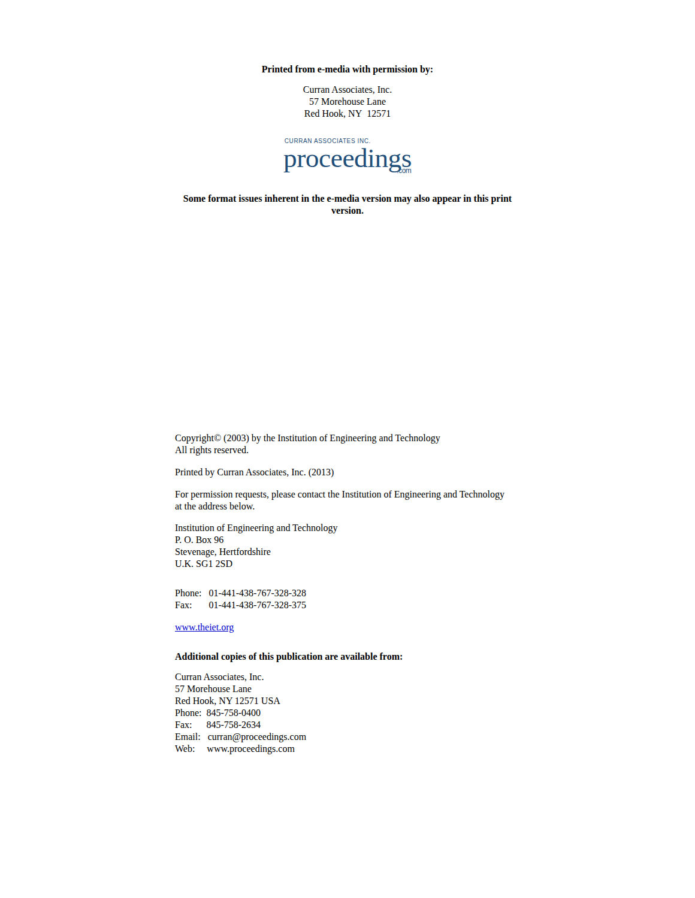Printed from e-media with permission by:
Curran Associates, Inc.
57 Morehouse Lane
Red Hook, NY 12571
CURRAN ASSOCIATES INC.
proceedings.com
Some format issues inherent in the e-media version may also appear in this print version.
Copyright© (2003) by the Institution of Engineering and Technology
All rights reserved.
Printed by Curran Associates, Inc. (2013)
For permission requests, please contact the Institution of Engineering and Technology
at the address below.
Institution of Engineering and Technology
P. O. Box 96
Stevenage, Hertfordshire
U.K. SG1 2SD
Phone: 01-441-438-767-328-328
Fax: 01-441-438-767-328-375
www.theiet.org
Additional copies of this publication are available from:
Curran Associates, Inc.
57 Morehouse Lane
Red Hook, NY 12571 USA
Phone: 845-758-0400
Fax: 845-758-2634
Email: curran@proceedings.com
Web: www.proceedings.com